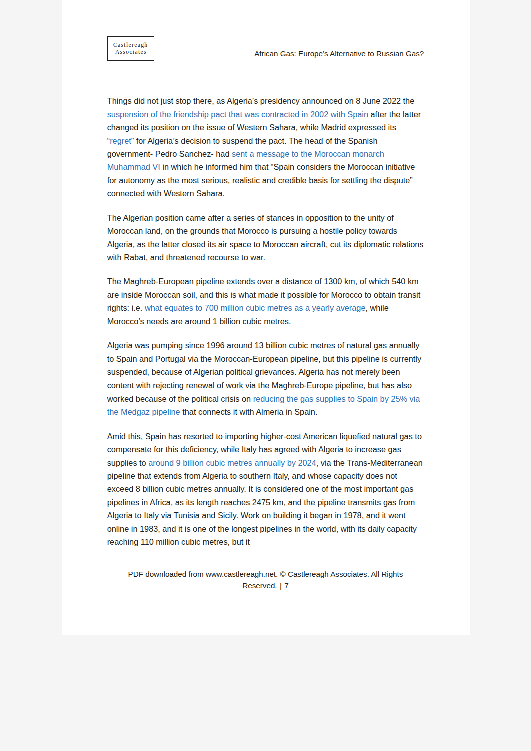Castlereagh Associates
African Gas: Europe’s Alternative to Russian Gas?
Things did not just stop there, as Algeria’s presidency announced on 8 June 2022 the suspension of the friendship pact that was contracted in 2002 with Spain after the latter changed its position on the issue of Western Sahara, while Madrid expressed its “regret” for Algeria’s decision to suspend the pact. The head of the Spanish government- Pedro Sanchez- had sent a message to the Moroccan monarch Muhammad VI in which he informed him that “Spain considers the Moroccan initiative for autonomy as the most serious, realistic and credible basis for settling the dispute” connected with Western Sahara.
The Algerian position came after a series of stances in opposition to the unity of Moroccan land, on the grounds that Morocco is pursuing a hostile policy towards Algeria, as the latter closed its air space to Moroccan aircraft, cut its diplomatic relations with Rabat, and threatened recourse to war.
The Maghreb-European pipeline extends over a distance of 1300 km, of which 540 km are inside Moroccan soil, and this is what made it possible for Morocco to obtain transit rights: i.e. what equates to 700 million cubic metres as a yearly average, while Morocco’s needs are around 1 billion cubic metres.
Algeria was pumping since 1996 around 13 billion cubic metres of natural gas annually to Spain and Portugal via the Moroccan-European pipeline, but this pipeline is currently suspended, because of Algerian political grievances. Algeria has not merely been content with rejecting renewal of work via the Maghreb-Europe pipeline, but has also worked because of the political crisis on reducing the gas supplies to Spain by 25% via the Medgaz pipeline that connects it with Almeria in Spain.
Amid this, Spain has resorted to importing higher-cost American liquefied natural gas to compensate for this deficiency, while Italy has agreed with Algeria to increase gas supplies to around 9 billion cubic metres annually by 2024, via the Trans-Mediterranean pipeline that extends from Algeria to southern Italy, and whose capacity does not exceed 8 billion cubic metres annually. It is considered one of the most important gas pipelines in Africa, as its length reaches 2475 km, and the pipeline transmits gas from Algeria to Italy via Tunisia and Sicily. Work on building it began in 1978, and it went online in 1983, and it is one of the longest pipelines in the world, with its daily capacity reaching 110 million cubic metres, but it
PDF downloaded from www.castlereagh.net. © Castlereagh Associates. All Rights Reserved.|7